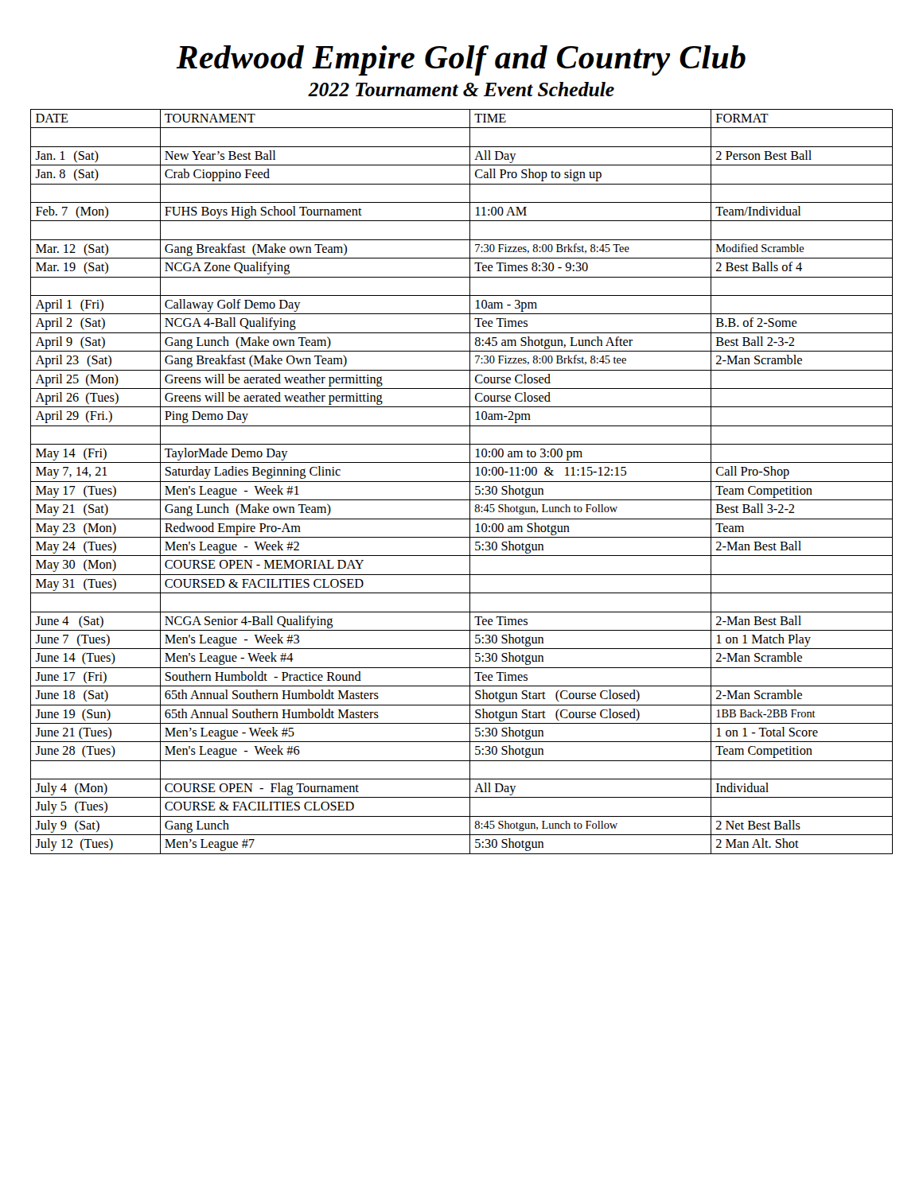Redwood Empire Golf and Country Club
2022 Tournament & Event Schedule
| DATE | TOURNAMENT | TIME | FORMAT |
| --- | --- | --- | --- |
| Jan. 1 (Sat) | New Year’s Best Ball | All Day | 2 Person Best Ball |
| Jan. 8 (Sat) | Crab Cioppino Feed | Call Pro Shop to sign up | |
| Feb. 7 (Mon) | FUHS Boys High School Tournament | 11:00 AM | Team/Individual |
| Mar. 12 (Sat) | Gang Breakfast (Make own Team) | 7:30 Fizzes, 8:00 Brkfst, 8:45 Tee | Modified Scramble |
| Mar. 19 (Sat) | NCGA Zone Qualifying | Tee Times 8:30 - 9:30 | 2 Best Balls of 4 |
| April 1 (Fri) | Callaway Golf Demo Day | 10am - 3pm | |
| April 2 (Sat) | NCGA 4-Ball Qualifying | Tee Times | B.B. of 2-Some |
| April 9 (Sat) | Gang Lunch (Make own Team) | 8:45 am Shotgun, Lunch After | Best Ball 2-3-2 |
| April 23 (Sat) | Gang Breakfast (Make Own Team) | 7:30 Fizzes, 8:00 Brkfst, 8:45 tee | 2-Man Scramble |
| April 25 (Mon) | Greens will be aerated weather permitting | Course Closed | |
| April 26 (Tues) | Greens will be aerated weather permitting | Course Closed | |
| April 29 (Fri.) | Ping Demo Day | 10am-2pm | |
| May 14 (Fri) | TaylorMade Demo Day | 10:00 am to 3:00 pm | |
| May 7, 14, 21 | Saturday Ladies Beginning Clinic | 10:00-11:00 & 11:15-12:15 | Call Pro-Shop |
| May 17 (Tues) | Men's League - Week #1 | 5:30 Shotgun | Team Competition |
| May 21 (Sat) | Gang Lunch (Make own Team) | 8:45 Shotgun, Lunch to Follow | Best Ball 3-2-2 |
| May 23 (Mon) | Redwood Empire Pro-Am | 10:00 am Shotgun | Team |
| May 24 (Tues) | Men's League - Week #2 | 5:30 Shotgun | 2-Man Best Ball |
| May 30 (Mon) | COURSE OPEN - MEMORIAL DAY | | |
| May 31 (Tues) | COURSED & FACILITIES CLOSED | | |
| June 4 (Sat) | NCGA Senior 4-Ball Qualifying | Tee Times | 2-Man Best Ball |
| June 7 (Tues) | Men's League - Week #3 | 5:30 Shotgun | 1 on 1 Match Play |
| June 14 (Tues) | Men's League - Week #4 | 5:30 Shotgun | 2-Man Scramble |
| June 17 (Fri) | Southern Humboldt - Practice Round | Tee Times | |
| June 18 (Sat) | 65th Annual Southern Humboldt Masters | Shotgun Start (Course Closed) | 2-Man Scramble |
| June 19 (Sun) | 65th Annual Southern Humboldt Masters | Shotgun Start (Course Closed) | 1BB Back-2BB Front |
| June 21 (Tues) | Men’s League - Week #5 | 5:30 Shotgun | 1 on 1 - Total Score |
| June 28 (Tues) | Men's League - Week #6 | 5:30 Shotgun | Team Competition |
| July 4 (Mon) | COURSE OPEN - Flag Tournament | All Day | Individual |
| July 5 (Tues) | COURSE & FACILITIES CLOSED | | |
| July 9 (Sat) | Gang Lunch | 8:45 Shotgun, Lunch to Follow | 2 Net Best Balls |
| July 12 (Tues) | Men’s League #7 | 5:30 Shotgun | 2 Man Alt. Shot |